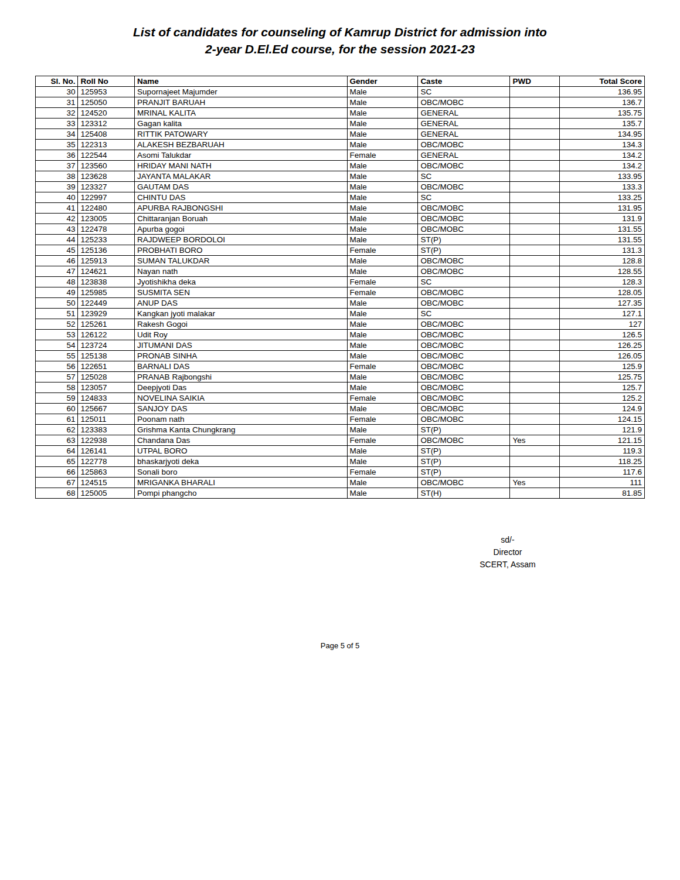List of candidates for counseling of Kamrup District for admission into
2-year D.El.Ed course, for the session 2021-23
| Sl. No. | Roll No | Name | Gender | Caste | PWD | Total Score |
| --- | --- | --- | --- | --- | --- | --- |
| 30 | 125953 | Supornajeet Majumder | Male | SC | | 136.95 |
| 31 | 125050 | PRANJIT BARUAH | Male | OBC/MOBC | | 136.7 |
| 32 | 124520 | MRINAL KALITA | Male | GENERAL | | 135.75 |
| 33 | 123312 | Gagan kalita | Male | GENERAL | | 135.7 |
| 34 | 125408 | RITTIK PATOWARY | Male | GENERAL | | 134.95 |
| 35 | 122313 | ALAKESH BEZBARUAH | Male | OBC/MOBC | | 134.3 |
| 36 | 122544 | Asomi Talukdar | Female | GENERAL | | 134.2 |
| 37 | 123560 | HRIDAY MANI NATH | Male | OBC/MOBC | | 134.2 |
| 38 | 123628 | JAYANTA MALAKAR | Male | SC | | 133.95 |
| 39 | 123327 | GAUTAM DAS | Male | OBC/MOBC | | 133.3 |
| 40 | 122997 | CHINTU DAS | Male | SC | | 133.25 |
| 41 | 122480 | APURBA RAJBONGSHI | Male | OBC/MOBC | | 131.95 |
| 42 | 123005 | Chittaranjan Boruah | Male | OBC/MOBC | | 131.9 |
| 43 | 122478 | Apurba gogoi | Male | OBC/MOBC | | 131.55 |
| 44 | 125233 | RAJDWEEP BORDOLOI | Male | ST(P) | | 131.55 |
| 45 | 125136 | PROBHATI BORO | Female | ST(P) | | 131.3 |
| 46 | 125913 | SUMAN TALUKDAR | Male | OBC/MOBC | | 128.8 |
| 47 | 124621 | Nayan nath | Male | OBC/MOBC | | 128.55 |
| 48 | 123838 | Jyotishikha deka | Female | SC | | 128.3 |
| 49 | 125985 | SUSMITA SEN | Female | OBC/MOBC | | 128.05 |
| 50 | 122449 | ANUP DAS | Male | OBC/MOBC | | 127.35 |
| 51 | 123929 | Kangkan jyoti malakar | Male | SC | | 127.1 |
| 52 | 125261 | Rakesh Gogoi | Male | OBC/MOBC | | 127 |
| 53 | 126122 | Udit Roy | Male | OBC/MOBC | | 126.5 |
| 54 | 123724 | JITUMANI DAS | Male | OBC/MOBC | | 126.25 |
| 55 | 125138 | PRONAB SINHA | Male | OBC/MOBC | | 126.05 |
| 56 | 122651 | BARNALI DAS | Female | OBC/MOBC | | 125.9 |
| 57 | 125028 | PRANAB Rajbongshi | Male | OBC/MOBC | | 125.75 |
| 58 | 123057 | Deepjyoti Das | Male | OBC/MOBC | | 125.7 |
| 59 | 124833 | NOVELINA SAIKIA | Female | OBC/MOBC | | 125.2 |
| 60 | 125667 | SANJOY DAS | Male | OBC/MOBC | | 124.9 |
| 61 | 125011 | Poonam nath | Female | OBC/MOBC | | 124.15 |
| 62 | 123383 | Grishma Kanta Chungkrang | Male | ST(P) | | 121.9 |
| 63 | 122938 | Chandana Das | Female | OBC/MOBC | Yes | 121.15 |
| 64 | 126141 | UTPAL BORO | Male | ST(P) | | 119.3 |
| 65 | 122778 | bhaskarjyoti deka | Male | ST(P) | | 118.25 |
| 66 | 125863 | Sonali boro | Female | ST(P) | | 117.6 |
| 67 | 124515 | MRIGANKA BHARALI | Male | OBC/MOBC | Yes | 111 |
| 68 | 125005 | Pompi phangcho | Male | ST(H) | | 81.85 |
sd/-
Director
SCERT, Assam
Page 5 of 5